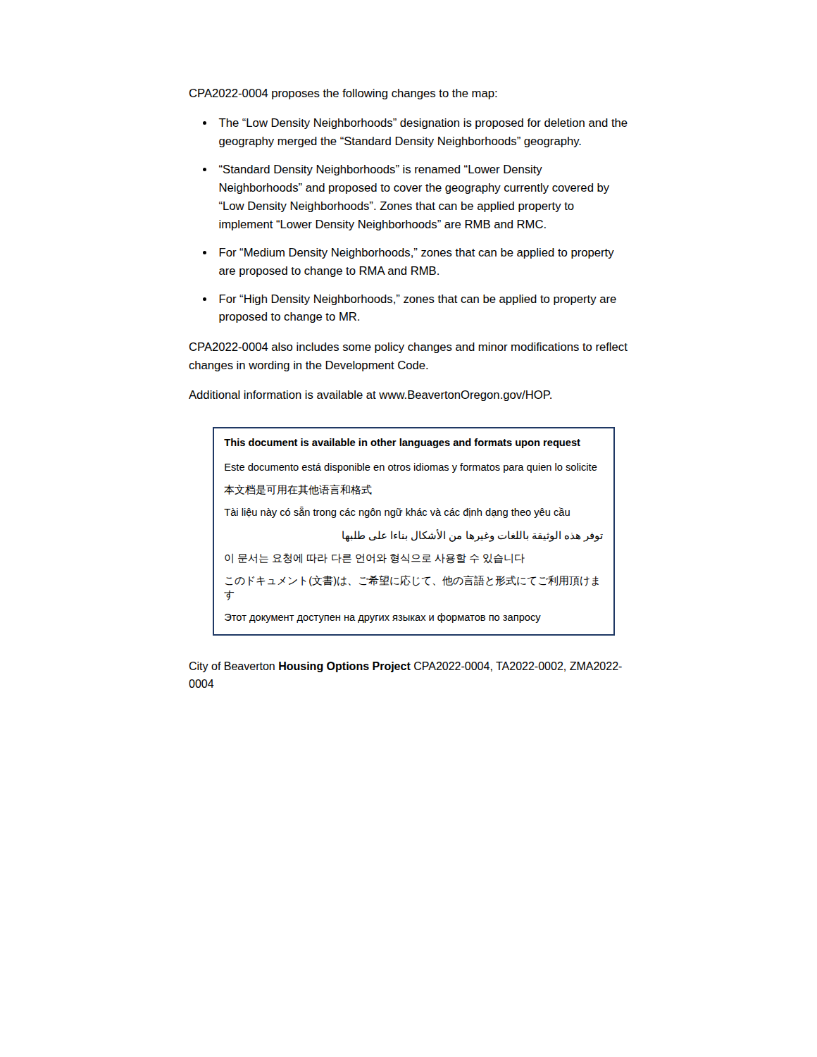CPA2022-0004 proposes the following changes to the map:
The “Low Density Neighborhoods” designation is proposed for deletion and the geography merged the “Standard Density Neighborhoods” geography.
“Standard Density Neighborhoods” is renamed “Lower Density Neighborhoods” and proposed to cover the geography currently covered by “Low Density Neighborhoods”. Zones that can be applied property to implement “Lower Density Neighborhoods” are RMB and RMC.
For “Medium Density Neighborhoods,” zones that can be applied to property are proposed to change to RMA and RMB.
For “High Density Neighborhoods,” zones that can be applied to property are proposed to change to MR.
CPA2022-0004 also includes some policy changes and minor modifications to reflect changes in wording in the Development Code.
Additional information is available at www.BeavertonOregon.gov/HOP.
This document is available in other languages and formats upon request
Este documento está disponible en otros idiomas y formatos para quien lo solicite
本文档是可用在其他语言和格式
Tài liệu này có sẵn trong các ngôn ngữ khác và các định dạng theo yêu cầu
توفر هذه الوثيقة باللغات وغيرها من الأشكال بناءا على طلبها
이 문서는 요청에 따라 다른 언어와 형식으로 사용할 수 있습니다
このドキュメント(文書)は、ご希望に応じて、他の言語と形式にてご利用頂けます
Этот документ доступен на других языках и форматов по запросу
City of Beaverton Housing Options Project CPA2022-0004, TA2022-0002, ZMA2022-0004